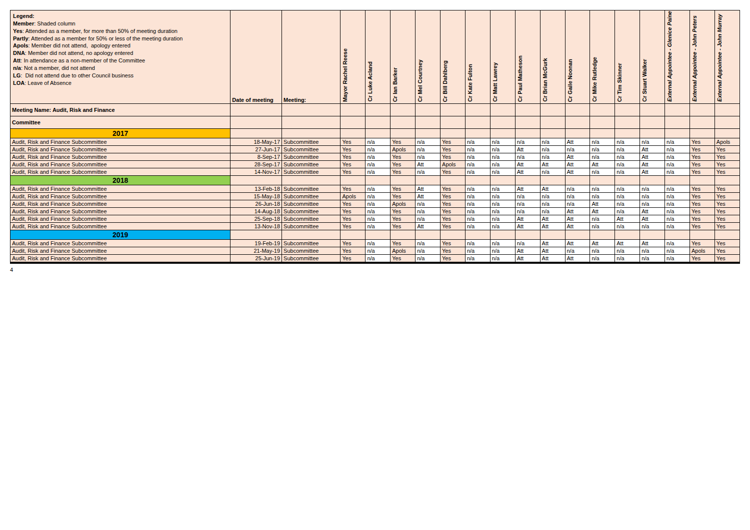| Legend: Member : Shaded column Yes : Attended as a member, for more than 50% of meeting duration Partly : Attended as a member for 50% or less of the meeting duration Apols : Member did not attend, apology entered DNA : Member did not attend, no apology entered Att : In attendance as a non-member of the Committee n/a : Not a member, did not attend LG : Did not attend due to other Council business LOA : Leave of Absence | Date of meeting | Meeting: | Mayor Rachel Reese | Cr Luke Acland | Cr Ian Barker | Cr Mel Courtney | Cr Bill Dahlberg | Cr Kate Fulton | Cr Matt Lawrey | Cr Paul Matheson | Cr Brian McGurk | Cr Gaile Noonan | Cr Mike Rutledge | Cr Tim Skinner | Cr Stuart Walker | External Appointee - Glenice Paine | External Appointee - John Peters | External Appointee - John Murray |
| Meeting Name: Audit, Risk and Finance | | | | | | | | | | | | | | | | | | |
| Committee | | | | | | | | | | | | | | | | | | |
| 2017 | | | | | | | | | | | | | | | | | | |
| Audit, Risk and Finance Subcommittee | 18-May-17 | Subcommittee | Yes | n/a | Yes | n/a | Yes | n/a | n/a | n/a | n/a | Att | n/a | n/a | n/a | n/a | Yes | Apols |
| Audit, Risk and Finance Subcommittee | 27-Jun-17 | Subcommittee | Yes | n/a | Apols | n/a | Yes | n/a | n/a | Att | n/a | n/a | n/a | n/a | Att | n/a | Yes | Yes |
| Audit, Risk and Finance Subcommittee | 8-Sep-17 | Subcommittee | Yes | n/a | Yes | n/a | Yes | n/a | n/a | n/a | n/a | Att | n/a | n/a | Att | n/a | Yes | Yes |
| Audit, Risk and Finance Subcommittee | 28-Sep-17 | Subcommittee | Yes | n/a | Yes | Att | Apols | n/a | n/a | Att | Att | Att | Att | n/a | Att | n/a | Yes | Yes |
| Audit, Risk and Finance Subcommittee | 14-Nov-17 | Subcommittee | Yes | n/a | Yes | n/a | Yes | n/a | n/a | Att | n/a | Att | n/a | n/a | Att | n/a | Yes | Yes |
| 2018 | | | | | | | | | | | | | | | | | | |
| Audit, Risk and Finance Subcommittee | 13-Feb-18 | Subcommittee | Yes | n/a | Yes | Att | Yes | n/a | n/a | Att | Att | n/a | n/a | n/a | n/a | n/a | Yes | Yes |
| Audit, Risk and Finance Subcommittee | 15-May-18 | Subcommittee | Apols | n/a | Yes | Att | Yes | n/a | n/a | n/a | n/a | n/a | n/a | n/a | n/a | n/a | Yes | Yes |
| Audit, Risk and Finance Subcommittee | 26-Jun-18 | Subcommittee | Yes | n/a | Apols | n/a | Yes | n/a | n/a | n/a | n/a | n/a | Att | n/a | n/a | n/a | Yes | Yes |
| Audit, Risk and Finance Subcommittee | 14-Aug-18 | Subcommittee | Yes | n/a | Yes | n/a | Yes | n/a | n/a | n/a | n/a | Att | Att | n/a | Att | n/a | Yes | Yes |
| Audit, Risk and Finance Subcommittee | 25-Sep-18 | Subcommittee | Yes | n/a | Yes | n/a | Yes | n/a | n/a | Att | Att | Att | n/a | Att | Att | n/a | Yes | Yes |
| Audit, Risk and Finance Subcommittee | 13-Nov-18 | Subcommittee | Yes | n/a | Yes | Att | Yes | n/a | n/a | Att | Att | Att | n/a | n/a | n/a | n/a | Yes | Yes |
| 2019 | | | | | | | | | | | | | | | | | | |
| Audit, Risk and Finance Subcommittee | 19-Feb-19 | Subcommittee | Yes | n/a | Yes | n/a | Yes | n/a | n/a | n/a | Att | Att | Att | Att | Att | n/a | Yes | Yes |
| Audit, Risk and Finance Subcommittee | 21-May-19 | Subcommittee | Yes | n/a | Apols | n/a | Yes | n/a | n/a | Att | Att | n/a | n/a | n/a | n/a | n/a | Apols | Yes |
| Audit, Risk and Finance Subcommittee | 25-Jun-19 | Subcommittee | Yes | n/a | Yes | n/a | Yes | n/a | n/a | Att | Att | Att | n/a | n/a | n/a | n/a | Yes | Yes |
4